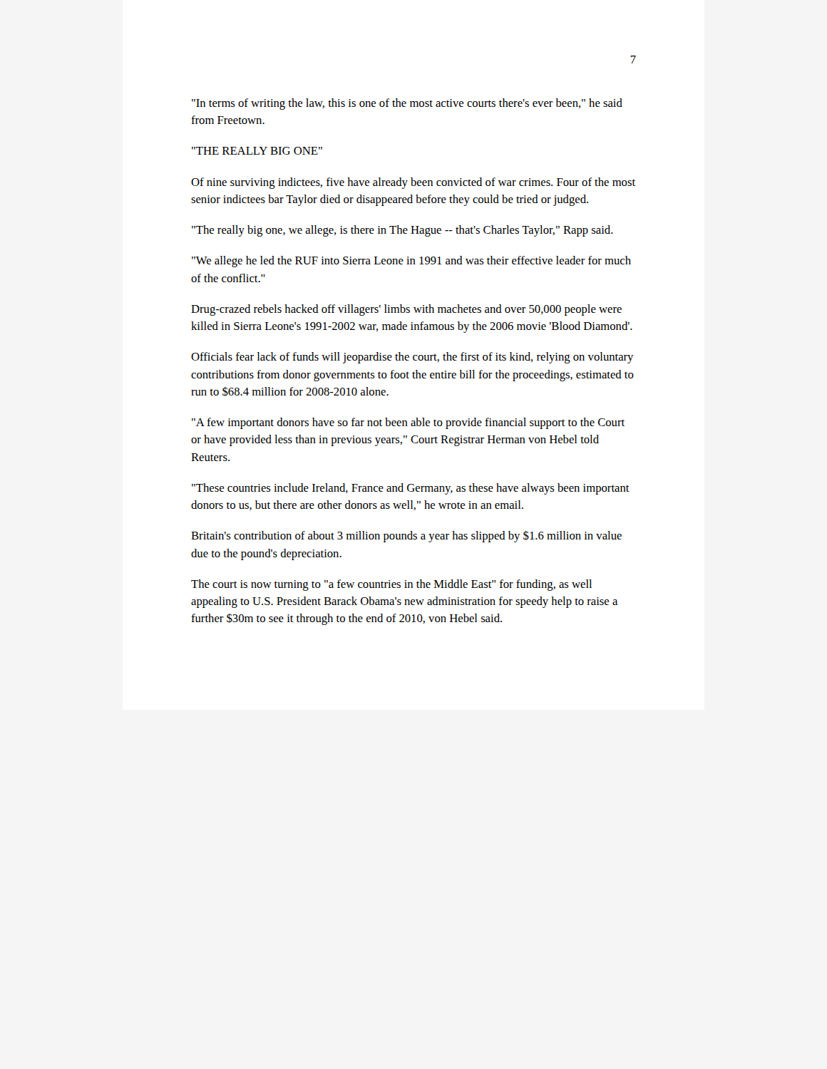7
"In terms of writing the law, this is one of the most active courts there's ever been," he said from Freetown.
"THE REALLY BIG ONE"
Of nine surviving indictees, five have already been convicted of war crimes. Four of the most senior indictees bar Taylor died or disappeared before they could be tried or judged.
"The really big one, we allege, is there in The Hague -- that's Charles Taylor," Rapp said.
"We allege he led the RUF into Sierra Leone in 1991 and was their effective leader for much of the conflict."
Drug-crazed rebels hacked off villagers' limbs with machetes and over 50,000 people were killed in Sierra Leone's 1991-2002 war, made infamous by the 2006 movie 'Blood Diamond'.
Officials fear lack of funds will jeopardise the court, the first of its kind, relying on voluntary contributions from donor governments to foot the entire bill for the proceedings, estimated to run to $68.4 million for 2008-2010 alone.
"A few important donors have so far not been able to provide financial support to the Court or have provided less than in previous years," Court Registrar Herman von Hebel told Reuters.
"These countries include Ireland, France and Germany, as these have always been important donors to us, but there are other donors as well," he wrote in an email.
Britain's contribution of about 3 million pounds a year has slipped by $1.6 million in value due to the pound's depreciation.
The court is now turning to "a few countries in the Middle East" for funding, as well appealing to U.S. President Barack Obama's new administration for speedy help to raise a further $30m to see it through to the end of 2010, von Hebel said.